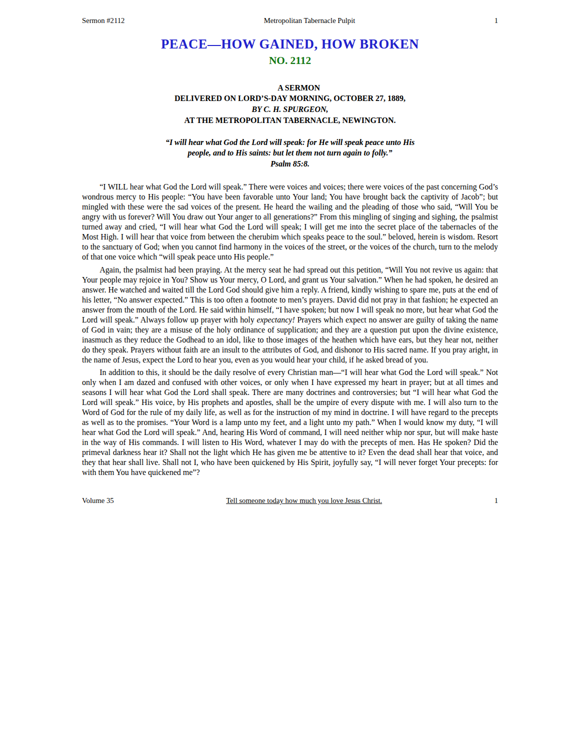Sermon #2112 Metropolitan Tabernacle Pulpit 1
PEACE—HOW GAINED, HOW BROKEN
NO. 2112
A SERMON DELIVERED ON LORD’S-DAY MORNING, OCTOBER 27, 1889,
BY C. H. SPURGEON,
AT THE METROPOLITAN TABERNACLE, NEWINGTON.
“I will hear what God the Lord will speak: for He will speak peace unto His
people, and to His saints: but let them not turn again to folly.”
Psalm 85:8.
“I WILL hear what God the Lord will speak.” There were voices and voices; there were voices of the past concerning God’s wondrous mercy to His people: “You have been favorable unto Your land; You have brought back the captivity of Jacob”; but mingled with these were the sad voices of the present. He heard the wailing and the pleading of those who said, “Will You be angry with us forever? Will You draw out Your anger to all generations?” From this mingling of singing and sighing, the psalmist turned away and cried, “I will hear what God the Lord will speak; I will get me into the secret place of the tabernacles of the Most High. I will hear that voice from between the cherubim which speaks peace to the soul.” beloved, herein is wisdom. Resort to the sanctuary of God; when you cannot find harmony in the voices of the street, or the voices of the church, turn to the melody of that one voice which “will speak peace unto His people.”
Again, the psalmist had been praying. At the mercy seat he had spread out this petition, “Will You not revive us again: that Your people may rejoice in You? Show us Your mercy, O Lord, and grant us Your salvation.” When he had spoken, he desired an answer. He watched and waited till the Lord God should give him a reply. A friend, kindly wishing to spare me, puts at the end of his letter, “No answer expected.” This is too often a footnote to men’s prayers. David did not pray in that fashion; he expected an answer from the mouth of the Lord. He said within himself, “I have spoken; but now I will speak no more, but hear what God the Lord will speak.” Always follow up prayer with holy expectancy! Prayers which expect no answer are guilty of taking the name of God in vain; they are a misuse of the holy ordinance of supplication; and they are a question put upon the divine existence, inasmuch as they reduce the Godhead to an idol, like to those images of the heathen which have ears, but they hear not, neither do they speak. Prayers without faith are an insult to the attributes of God, and dishonor to His sacred name. If you pray aright, in the name of Jesus, expect the Lord to hear you, even as you would hear your child, if he asked bread of you.
In addition to this, it should be the daily resolve of every Christian man—“I will hear what God the Lord will speak.” Not only when I am dazed and confused with other voices, or only when I have expressed my heart in prayer; but at all times and seasons I will hear what God the Lord shall speak. There are many doctrines and controversies; but “I will hear what God the Lord will speak.” His voice, by His prophets and apostles, shall be the umpire of every dispute with me. I will also turn to the Word of God for the rule of my daily life, as well as for the instruction of my mind in doctrine. I will have regard to the precepts as well as to the promises. “Your Word is a lamp unto my feet, and a light unto my path.” When I would know my duty, “I will hear what God the Lord will speak.” And, hearing His Word of command, I will need neither whip nor spur, but will make haste in the way of His commands. I will listen to His Word, whatever I may do with the precepts of men. Has He spoken? Did the primeval darkness hear it? Shall not the light which He has given me be attentive to it? Even the dead shall hear that voice, and they that hear shall live. Shall not I, who have been quickened by His Spirit, joyfully say, “I will never forget Your precepts: for with them You have quickened me”?
Volume 35 Tell someone today how much you love Jesus Christ. 1